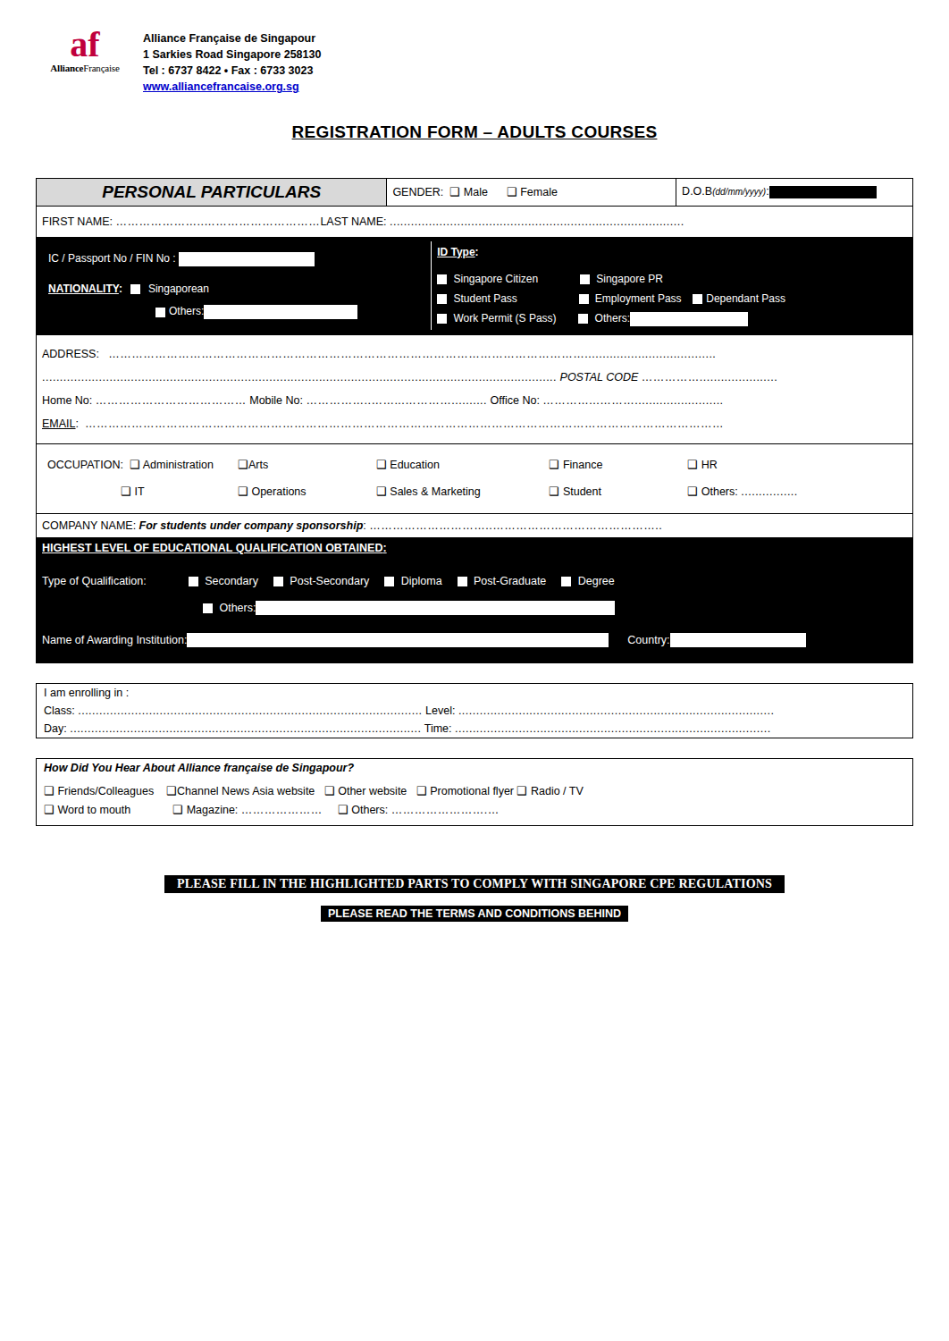af
Alliance Française
Alliance Française de Singapour
1 Sarkies Road Singapore 258130
Tel : 6737 8422 • Fax : 6733 3023
www.alliancefrancaise.org.sg
REGISTRATION FORM – ADULTS COURSES
| PERSONAL PARTICULARS | GENDER: ❑ Male ❑ Female | D.O.B (dd/mm/yyyy) : |
| FIRST NAME: …………………..………………………… LAST NAME: ................................................................................... |
| / IC / Passport No / FIN No : NATIONALITY : Singaporean Others: / ID Type : Singapore Citizen Singapore PR Student Pass Employment Pass Dependant Pass Work Permit (S Pass) Others: / |
| ADDRESS: ……………………………………………………………………………………………………………..................................... ................................................................................................................................................. POSTAL CODE ……………...................... Home No: ………………………………… Mobile No: ……………..……...………….......... Office No: …………...………......................... EMAIL : ………………………………………………………………………………………………………………………………………………… |
| / OCCUPATION: ❑ Administration / ❑ Arts / ❑ Education / ❑ Finance / ❑ HR / / ❑ IT / ❑ Operations / ❑ Sales & Marketing / ❑ Student / ❑ Others: ................ / |
| COMPANY NAME: For students under company sponsorship : …………………………..…………………………………….. |
| HIGHEST LEVEL OF EDUCATIONAL QUALIFICATION OBTAINED : |
| Type of Qualification: Secondary Post-Secondary Diploma Post-Graduate Degree Others: Name of Awarding Institution: Country: |
| I am enrolling in : |
| Class: ................................................................................................. Level: ......................................................................................... |
| Day: ................................................................................................... Time: ......................................................................................... |
| How Did You Hear About Alliance française de Singapour? |
| ❑ Friends/Colleagues ❑ Channel News Asia website ❑ Other website ❑ Promotional flyer ❑ Radio / TV |
| ❑ Word to mouth ❑ Magazine: ………………… ❑ Others: …………………….… |
PLEASE FILL IN THE HIGHLIGHTED PARTS TO COMPLY WITH SINGAPORE CPE REGULATIONS
PLEASE READ THE TERMS AND CONDITIONS BEHIND